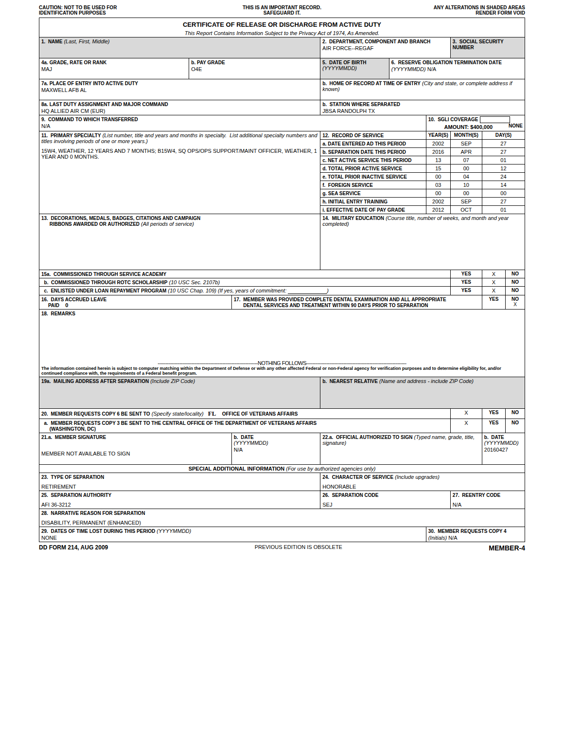CAUTION: NOT TO BE USED FOR
IDENTIFICATION PURPOSES
THIS IS AN IMPORTANT RECORD.
SAFEGUARD IT.
ANY ALTERATIONS IN SHADED AREAS
RENDER FORM VOID
| CERTIFICATE OF RELEASE OR DISCHARGE FROM ACTIVE DUTY This Report Contains Information Subject to the Privacy Act of 1974, As Amended. |
| 1. NAME (Last, First, Middle) | 2. DEPARTMENT, COMPONENT AND BRANCH AIR FORCE--REGAF | 3. SOCIAL SECURITY NUMBER |
| 4a. GRADE, RATE OR RANK MAJ | b. PAY GRADE O4E | 5. DATE OF BIRTH (YYYYMMDD) | 6. RESERVE OBLIGATION TERMINATION DATE (YYYYMMDD) N/A |
| 7a. PLACE OF ENTRY INTO ACTIVE DUTY MAXWELL AFB AL | b. HOME OF RECORD AT TIME OF ENTRY (City and state, or complete address if known) |
| 8a. LAST DUTY ASSIGNMENT AND MAJOR COMMAND HQ ALLIED AIR CM (EUR) | b. STATION WHERE SEPARATED JBSA RANDOLPH TX |
| 9. COMMAND TO WHICH TRANSFERRED N/A | 10. SGLI COVERAGE NONE AMOUNT: $400,000 |
| 11. PRIMARY SPECIALTY (List number, title and years and months in specialty. List additional specialty numbers and titles involving periods of one or more years.) 15W4, WEATHER, 12 YEARS AND 7 MONTHS; B15W4, SQ OPS/OPS SUPPORT/MAINT OFFICER, WEATHER, 1 YEAR AND 0 MONTHS. | 12. RECORD OF SERVICE | YEAR(S) | MONTH(S) | DAY(S) |
| a. DATE ENTERED AD THIS PERIOD | 2002 | SEP | 27 |
| b. SEPARATION DATE THIS PERIOD | 2016 | APR | 27 |
| c. NET ACTIVE SERVICE THIS PERIOD | 13 | 07 | 01 |
| d. TOTAL PRIOR ACTIVE SERVICE | 15 | 00 | 12 |
| e. TOTAL PRIOR INACTIVE SERVICE | 00 | 04 | 24 |
| f. FOREIGN SERVICE | 03 | 10 | 14 |
| g. SEA SERVICE | 00 | 00 | 00 |
| h. INITIAL ENTRY TRAINING | 2002 | SEP | 27 |
| i. EFFECTIVE DATE OF PAY GRADE | 2012 | OCT | 01 |
| 13. DECORATIONS, MEDALS, BADGES, CITATIONS AND CAMPAIGN RIBBONS AWARDED OR AUTHORIZED (All periods of service) | 14. MILITARY EDUCATION (Course title, number of weeks, and month and year completed) |
| 15a. COMMISSIONED THROUGH SERVICE ACADEMY | YES | X | NO |
| b. COMMISSIONED THROUGH ROTC SCHOLARSHIP (10 USC Sec. 2107b) | YES | X | NO |
| c. ENLISTED UNDER LOAN REPAYMENT PROGRAM (10 USC Chap. 109) (If yes, years of commitment: ) | YES | X | NO |
| 16. DAYS ACCRUED LEAVE PAID 0 | 17. MEMBER WAS PROVIDED COMPLETE DENTAL EXAMINATION AND ALL APPROPRIATE DENTAL SERVICES AND TREATMENT WITHIN 90 DAYS PRIOR TO SEPARATION | YES | NO X |
| 18. REMARKS -----------------------------------------------------------------NOTHING FOLLOWS----------------------------------------------------------------- The information contained herein is subject to computer matching within the Department of Defense or with any other affected Federal or non-Federal agency for verification purposes and to determine eligibility for, and/or continued compliance with, the requirements of a Federal benefit program. |
| 19a. MAILING ADDRESS AFTER SEPARATION (Include ZIP Code) | b. NEAREST RELATIVE (Name and address - include ZIP Code) |
| 20. MEMBER REQUESTS COPY 6 BE SENT TO (Specify state/locality) FL OFFICE OF VETERANS AFFAIRS | X | YES | NO |
| a. MEMBER REQUESTS COPY 3 BE SENT TO THE CENTRAL OFFICE OF THE DEPARTMENT OF VETERANS AFFAIRS (WASHINGTON, DC) | X | YES | NO |
| 21.a. MEMBER SIGNATURE MEMBER NOT AVAILABLE TO SIGN | b. DATE (YYYYMMDD) N/A | 22.a. OFFICIAL AUTHORIZED TO SIGN (Typed name, grade, title, signature) | b. DATE (YYYYMMDD) 20160427 |
| SPECIAL ADDITIONAL INFORMATION (For use by authorized agencies only) |
| 23. TYPE OF SEPARATION RETIREMENT | 24. CHARACTER OF SERVICE (Include upgrades) HONORABLE |
| 25. SEPARATION AUTHORITY AFI 36-3212 | 26. SEPARATION CODE SEJ | 27. REENTRY CODE N/A |
| 28. NARRATIVE REASON FOR SEPARATION DISABILITY, PERMANENT (ENHANCED) |
| 29. DATES OF TIME LOST DURING THIS PERIOD (YYYYMMDD) NONE | 30. MEMBER REQUESTS COPY 4 (Initials) N/A |
DD FORM 214, AUG 2009
PREVIOUS EDITION IS OBSOLETE
MEMBER-4